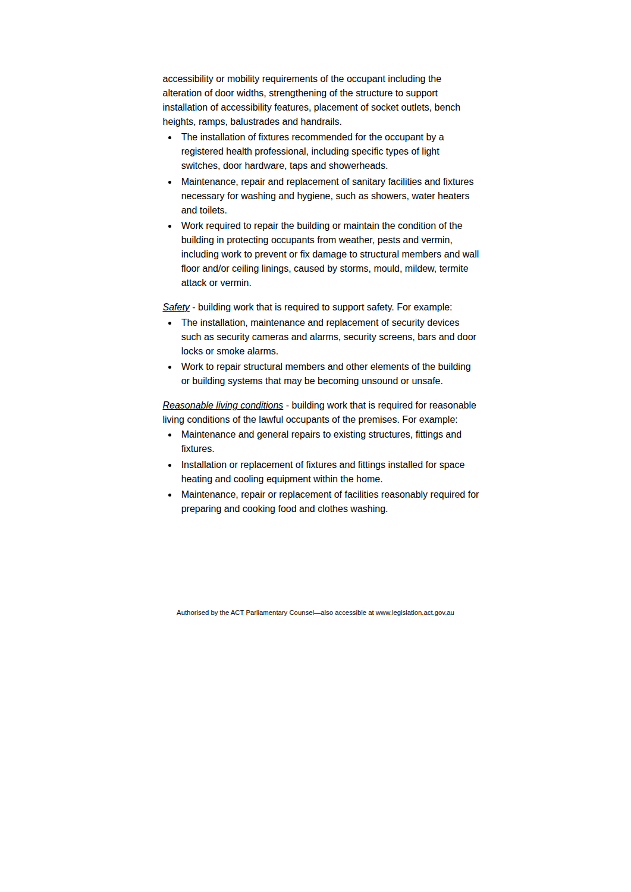accessibility or mobility requirements of the occupant including the alteration of door widths, strengthening of the structure to support installation of accessibility features, placement of socket outlets, bench heights, ramps, balustrades and handrails.
The installation of fixtures recommended for the occupant by a registered health professional, including specific types of light switches, door hardware, taps and showerheads.
Maintenance, repair and replacement of sanitary facilities and fixtures necessary for washing and hygiene, such as showers, water heaters and toilets.
Work required to repair the building or maintain the condition of the building in protecting occupants from weather, pests and vermin, including work to prevent or fix damage to structural members and wall floor and/or ceiling linings, caused by storms, mould, mildew, termite attack or vermin.
Safety - building work that is required to support safety. For example:
The installation, maintenance and replacement of security devices such as security cameras and alarms, security screens, bars and door locks or smoke alarms.
Work to repair structural members and other elements of the building or building systems that may be becoming unsound or unsafe.
Reasonable living conditions - building work that is required for reasonable living conditions of the lawful occupants of the premises. For example:
Maintenance and general repairs to existing structures, fittings and fixtures.
Installation or replacement of fixtures and fittings installed for space heating and cooling equipment within the home.
Maintenance, repair or replacement of facilities reasonably required for preparing and cooking food and clothes washing.
Authorised by the ACT Parliamentary Counsel—also accessible at www.legislation.act.gov.au